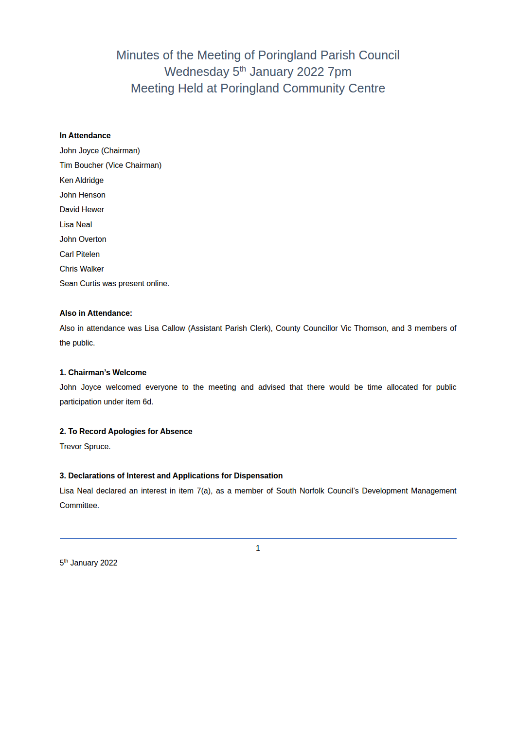Minutes of the Meeting of Poringland Parish Council
Wednesday 5th January 2022 7pm
Meeting Held at Poringland Community Centre
In Attendance
John Joyce (Chairman)
Tim Boucher (Vice Chairman)
Ken Aldridge
John Henson
David Hewer
Lisa Neal
John Overton
Carl Pitelen
Chris Walker
Sean Curtis was present online.
Also in Attendance:
Also in attendance was Lisa Callow (Assistant Parish Clerk), County Councillor Vic Thomson, and 3 members of the public.
1. Chairman’s Welcome
John Joyce welcomed everyone to the meeting and advised that there would be time allocated for public participation under item 6d.
2. To Record Apologies for Absence
Trevor Spruce.
3. Declarations of Interest and Applications for Dispensation
Lisa Neal declared an interest in item 7(a), as a member of South Norfolk Council’s Development Management Committee.
1
5th January 2022